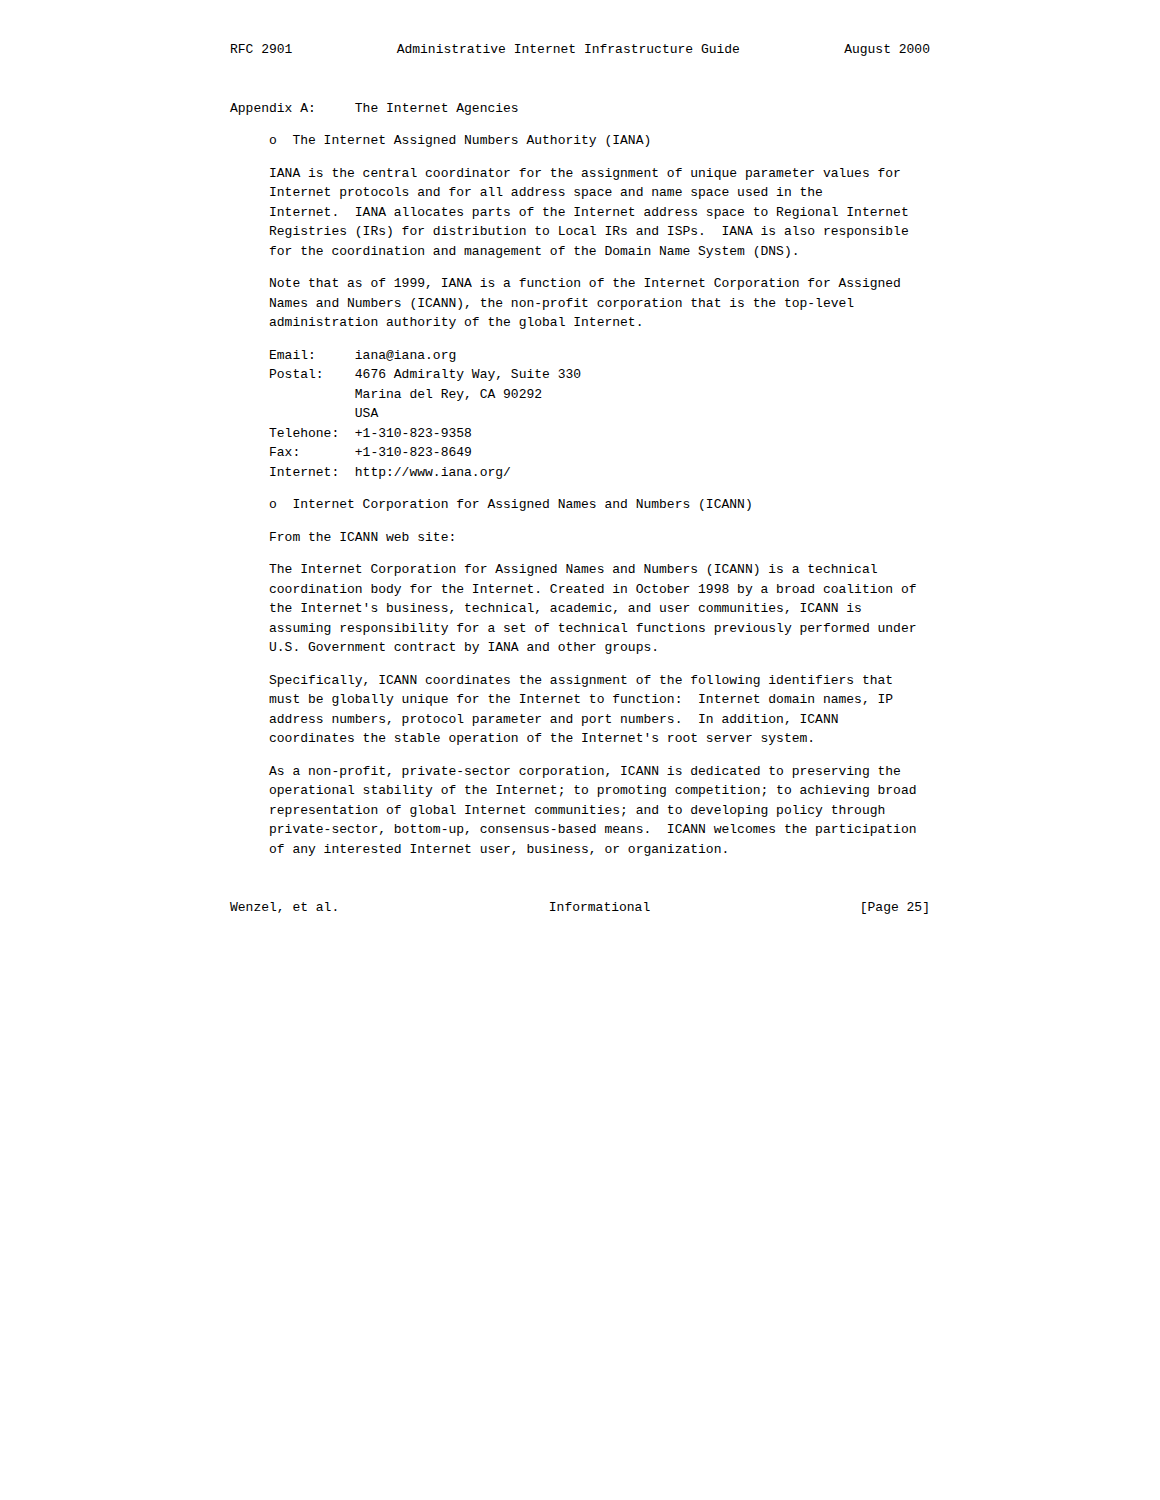RFC 2901 Administrative Internet Infrastructure Guide August 2000
Appendix A: The Internet Agencies
o The Internet Assigned Numbers Authority (IANA)
IANA is the central coordinator for the assignment of unique parameter values for Internet protocols and for all address space and name space used in the Internet. IANA allocates parts of the Internet address space to Regional Internet Registries (IRs) for distribution to Local IRs and ISPs. IANA is also responsible for the coordination and management of the Domain Name System (DNS).
Note that as of 1999, IANA is a function of the Internet Corporation for Assigned Names and Numbers (ICANN), the non-profit corporation that is the top-level administration authority of the global Internet.
| Email: | iana@iana.org |
| Postal: | 4676 Admiralty Way, Suite 330 |
| | Marina del Rey, CA 90292 |
| | USA |
| Telehone: | +1-310-823-9358 |
| Fax: | +1-310-823-8649 |
| Internet: | http://www.iana.org/ |
o Internet Corporation for Assigned Names and Numbers (ICANN)
From the ICANN web site:
The Internet Corporation for Assigned Names and Numbers (ICANN) is a technical coordination body for the Internet. Created in October 1998 by a broad coalition of the Internet's business, technical, academic, and user communities, ICANN is assuming responsibility for a set of technical functions previously performed under U.S. Government contract by IANA and other groups.
Specifically, ICANN coordinates the assignment of the following identifiers that must be globally unique for the Internet to function: Internet domain names, IP address numbers, protocol parameter and port numbers. In addition, ICANN coordinates the stable operation of the Internet's root server system.
As a non-profit, private-sector corporation, ICANN is dedicated to preserving the operational stability of the Internet; to promoting competition; to achieving broad representation of global Internet communities; and to developing policy through private-sector, bottom-up, consensus-based means. ICANN welcomes the participation of any interested Internet user, business, or organization.
Wenzel, et al. Informational [Page 25]